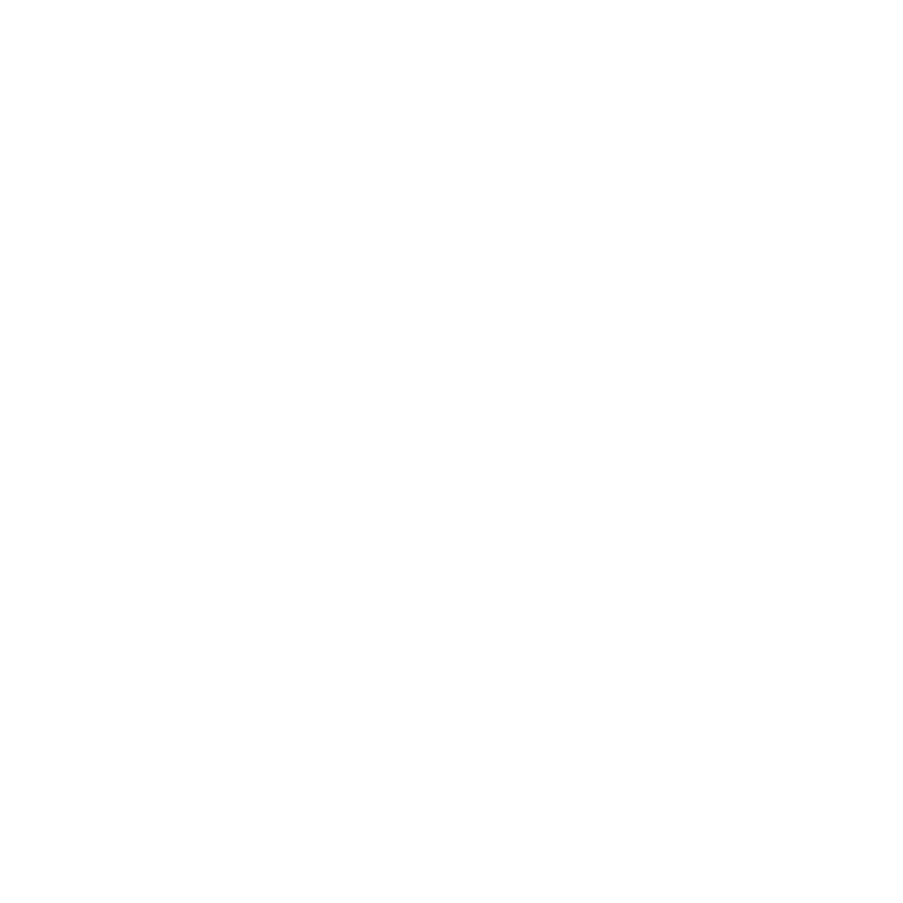Bride and groom exchange vows before their wedding party and seated guests on an outdoor terrace with a panoramic view of forested countryside.